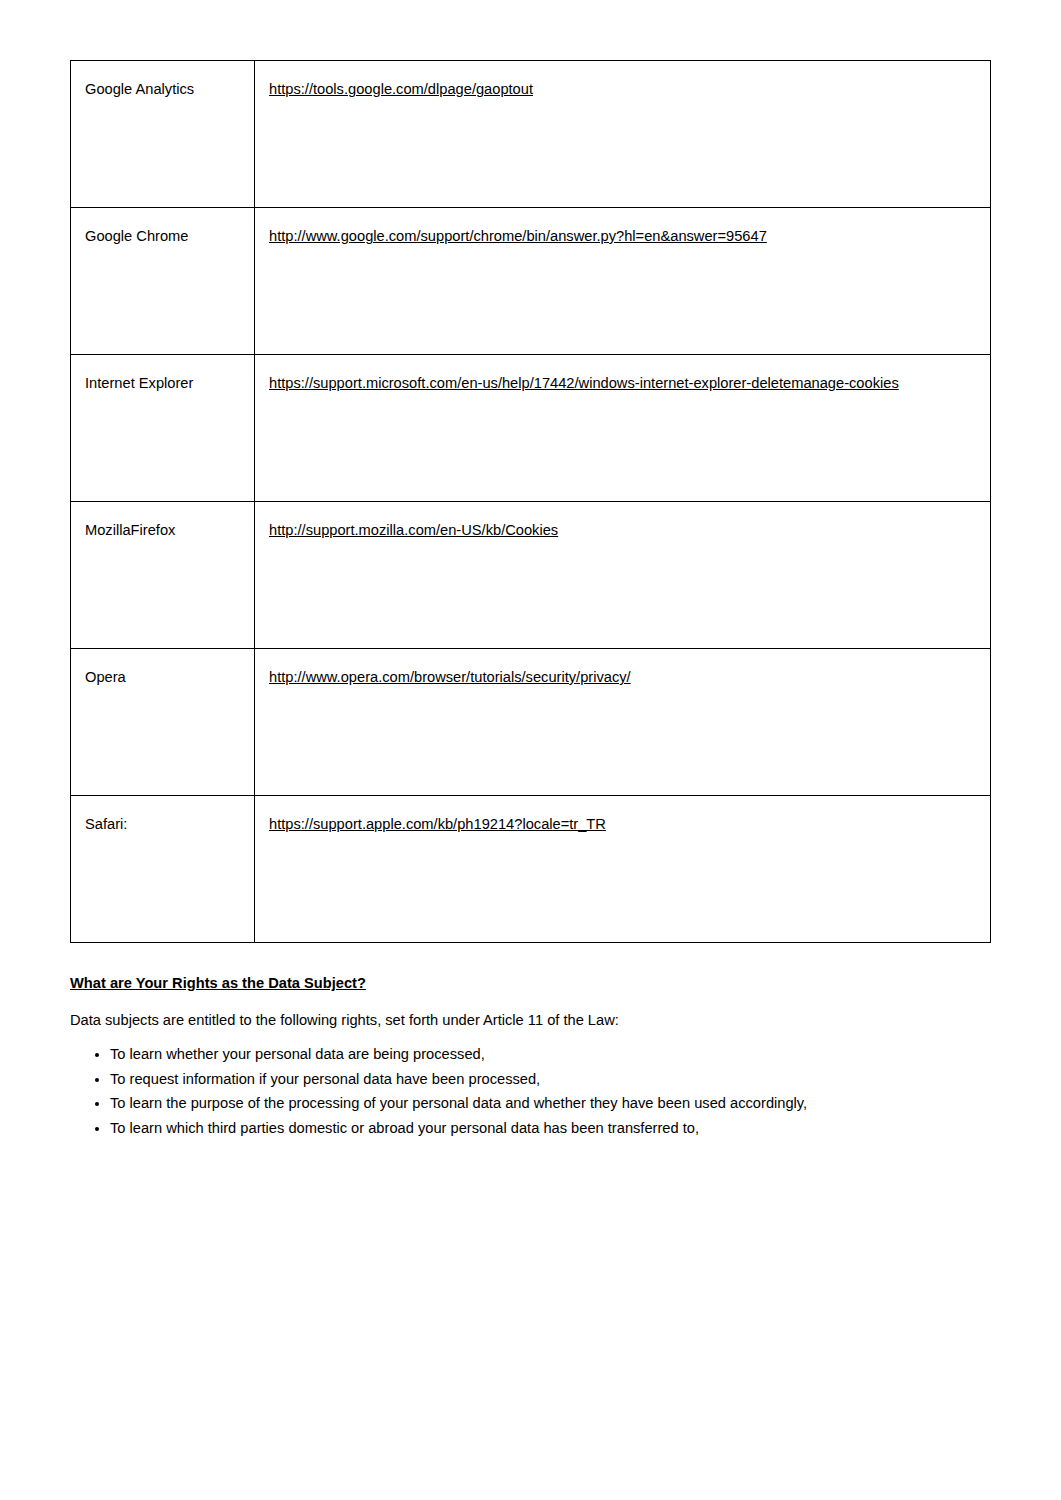| Google Analytics | https://tools.google.com/dlpage/gaoptout |
| Google Chrome | http://www.google.com/support/chrome/bin/answer.py?hl=en&answer=95647 |
| Internet Explorer | https://support.microsoft.com/en-us/help/17442/windows-internet-explorer-deletemanage-cookies |
| MozillaFirefox | http://support.mozilla.com/en-US/kb/Cookies |
| Opera | http://www.opera.com/browser/tutorials/security/privacy/ |
| Safari: | https://support.apple.com/kb/ph19214?locale=tr_TR |
What are Your Rights as the Data Subject?
Data subjects are entitled to the following rights, set forth under Article 11 of the Law:
To learn whether your personal data are being processed,
To request information if your personal data have been processed,
To learn the purpose of the processing of your personal data and whether they have been used accordingly,
To learn which third parties domestic or abroad your personal data has been transferred to,